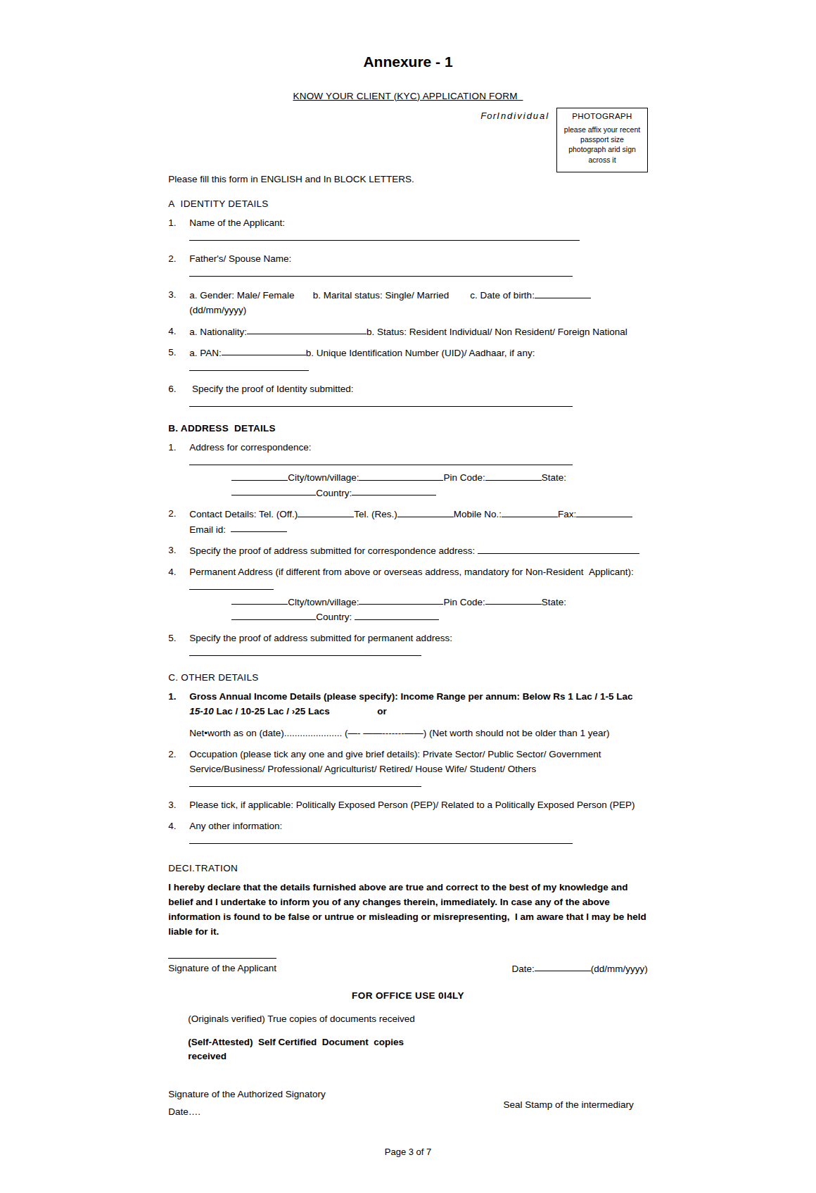Annexure - 1
KNOW YOUR CLIENT (KYC) APPLICATION FORM
ForIndividual
PHOTOGRAPH
please affix your recent passport size photograph arid sign across it
Please fill this form in ENGLISH and In BLOCK LETTERS.
A IDENTITY DETAILS
1. Name of the Applicant:
2. Father's/ Spouse Name:
3. a. Gender: Male/ Female b. Marital status: Single/ Married c. Date of birth: (dd/mm/yyyy)
4. a. Nationality: b. Status: Resident Individual/ Non Resident/ Foreign National
5. a. PAN: b. Unique Identification Number (UID)/ Aadhaar, if any:
6. Specify the proof of Identity submitted:
B. ADDRESS DETAILS
1. Address for correspondence:
City/town/village: Pin Code: State: Country:
2. Contact Details: Tel. (Off.) Tel. (Res.) Mobile No.: Fax: Email id:
3. Specify the proof of address submitted for correspondence address:
4. Permanent Address (if different from above or overseas address, mandatory for Non-Resident Applicant):
Clty/town/village: Pin Code: State: Country:
5. Specify the proof of address submitted for permanent address:
C. OTHER DETAILS
1. Gross Annual Income Details (please specify): Income Range per annum: Below Rs 1 Lac / 1-5 Lac 15-10 Lac / 10-25 Lac / ›25 Lacs or
Net•worth as on (date)...................... (—- ——-------——) (Net worth should not be older than 1 year)
2. Occupation (please tick any one and give brief details): Private Sector/ Public Sector/ Government Service/Business/ Professional/ Agriculturist/ Retired/ House Wife/ Student/ Others
3. Please tick, if applicable: Politically Exposed Person (PEP)/ Related to a Politically Exposed Person (PEP)
4. Any other information:
DECI.TRATION
I hereby declare that the details furnished above are true and correct to the best of my knowledge and belief and I undertake to inform you of any changes therein, immediately. In case any of the above information is found to be false or untrue or misleading or misrepresenting, I am aware that I may be held liable for it.
Signature of the Applicant
Date: (dd/mm/yyyy)
FOR OFFICE USE 0I4LY
(Originals verified) True copies of documents received
(Self-Attested) Self Certified Document copies
received
Signature of the Authorized Signatory
Date….
Seal Stamp of the intermediary
Page 3 of 7